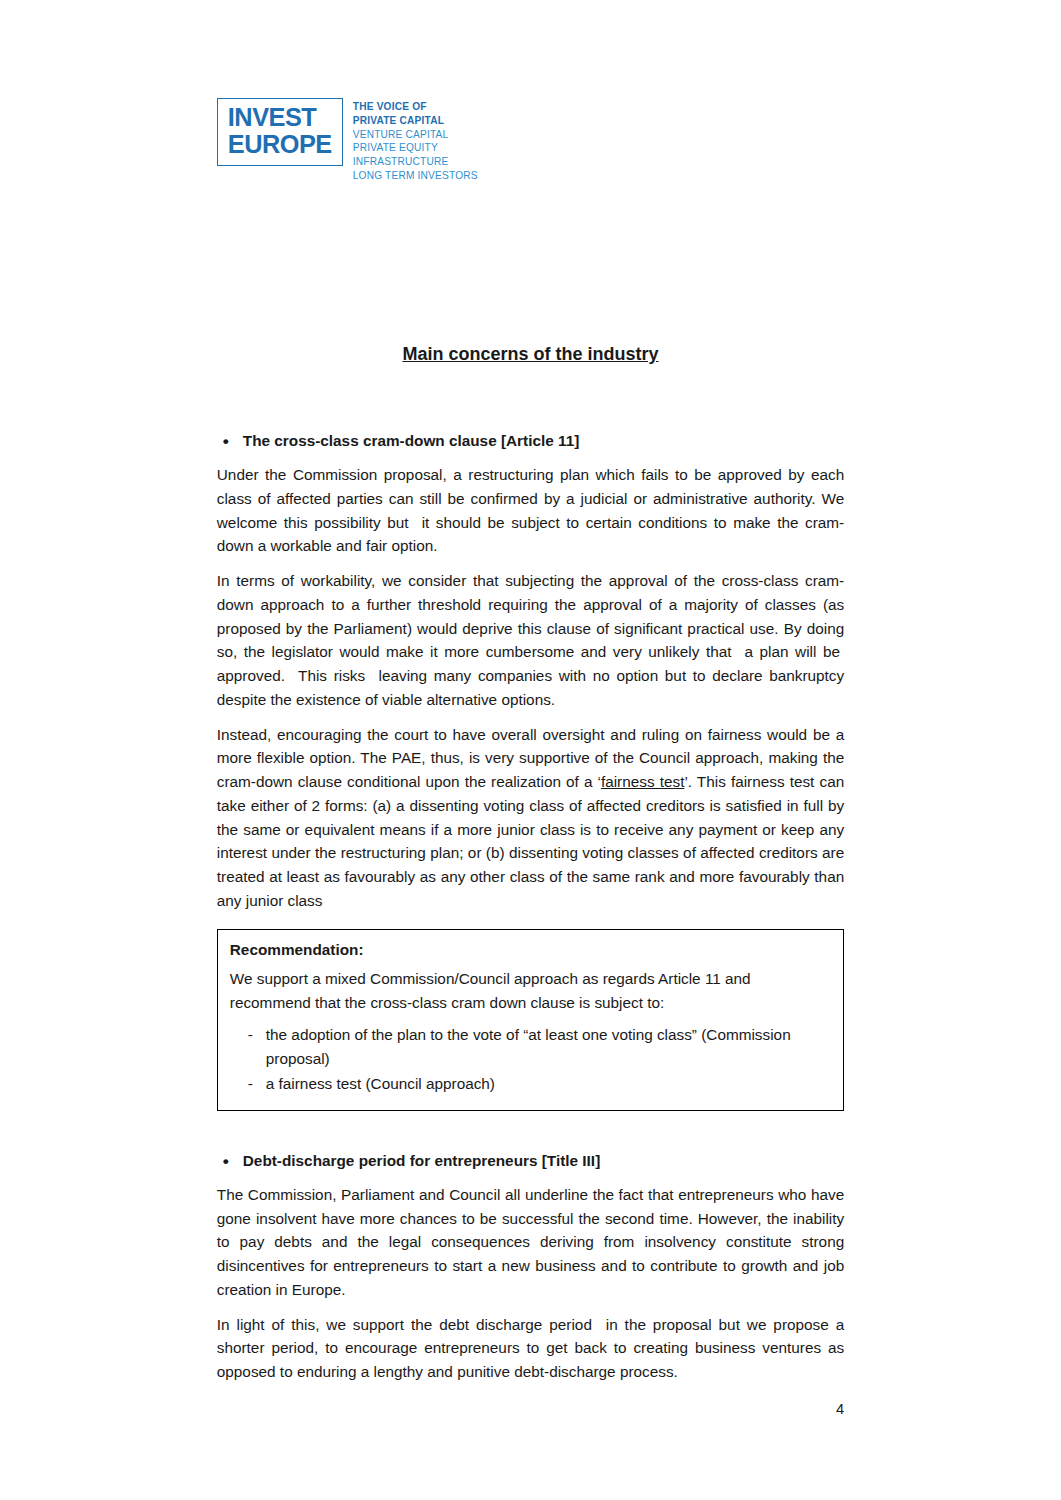INVEST EUROPE
THE VOICE OF
PRIVATE CAPITAL
VENTURE CAPITAL
PRIVATE EQUITY
INFRASTRUCTURE
LONG TERM INVESTORS
Main concerns of the industry
The cross-class cram-down clause [Article 11]
Under the Commission proposal, a restructuring plan which fails to be approved by each class of affected parties can still be confirmed by a judicial or administrative authority. We welcome this possibility but it should be subject to certain conditions to make the cram-down a workable and fair option.
In terms of workability, we consider that subjecting the approval of the cross-class cram-down approach to a further threshold requiring the approval of a majority of classes (as proposed by the Parliament) would deprive this clause of significant practical use. By doing so, the legislator would make it more cumbersome and very unlikely that a plan will be approved. This risks leaving many companies with no option but to declare bankruptcy despite the existence of viable alternative options.
Instead, encouraging the court to have overall oversight and ruling on fairness would be a more flexible option. The PAE, thus, is very supportive of the Council approach, making the cram-down clause conditional upon the realization of a ‘fairness test’. This fairness test can take either of 2 forms: (a) a dissenting voting class of affected creditors is satisfied in full by the same or equivalent means if a more junior class is to receive any payment or keep any interest under the restructuring plan; or (b) dissenting voting classes of affected creditors are treated at least as favourably as any other class of the same rank and more favourably than any junior class
Recommendation:
We support a mixed Commission/Council approach as regards Article 11 and recommend that the cross-class cram down clause is subject to:
the adoption of the plan to the vote of “at least one voting class” (Commission proposal)
a fairness test (Council approach)
Debt-discharge period for entrepreneurs [Title III]
The Commission, Parliament and Council all underline the fact that entrepreneurs who have gone insolvent have more chances to be successful the second time. However, the inability to pay debts and the legal consequences deriving from insolvency constitute strong disincentives for entrepreneurs to start a new business and to contribute to growth and job creation in Europe.
In light of this, we support the debt discharge period in the proposal but we propose a shorter period, to encourage entrepreneurs to get back to creating business ventures as opposed to enduring a lengthy and punitive debt-discharge process.
4